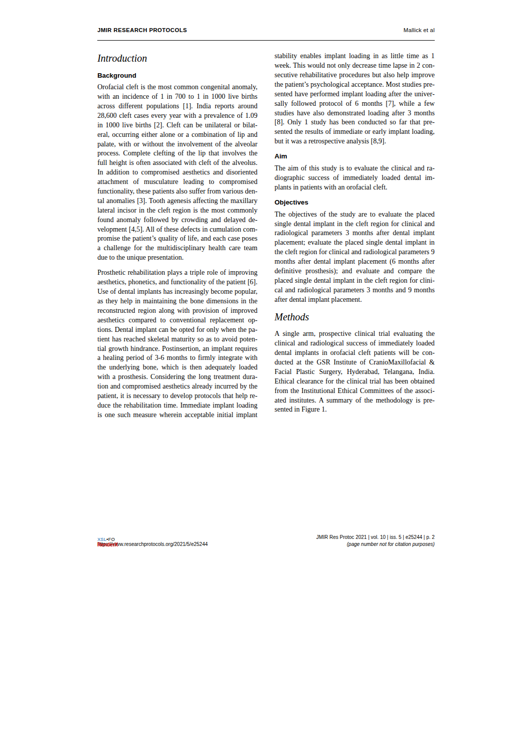JMIR RESEARCH PROTOCOLS Mallick et al
Introduction
Background
Orofacial cleft is the most common congenital anomaly, with an incidence of 1 in 700 to 1 in 1000 live births across different populations [1]. India reports around 28,600 cleft cases every year with a prevalence of 1.09 in 1000 live births [2]. Cleft can be unilateral or bilateral, occurring either alone or a combination of lip and palate, with or without the involvement of the alveolar process. Complete clefting of the lip that involves the full height is often associated with cleft of the alveolus. In addition to compromised aesthetics and disoriented attachment of musculature leading to compromised functionality, these patients also suffer from various dental anomalies [3]. Tooth agenesis affecting the maxillary lateral incisor in the cleft region is the most commonly found anomaly followed by crowding and delayed development [4,5]. All of these defects in cumulation compromise the patient’s quality of life, and each case poses a challenge for the multidisciplinary health care team due to the unique presentation.
Prosthetic rehabilitation plays a triple role of improving aesthetics, phonetics, and functionality of the patient [6]. Use of dental implants has increasingly become popular, as they help in maintaining the bone dimensions in the reconstructed region along with provision of improved aesthetics compared to conventional replacement options. Dental implant can be opted for only when the patient has reached skeletal maturity so as to avoid potential growth hindrance. Postinsertion, an implant requires a healing period of 3-6 months to firmly integrate with the underlying bone, which is then adequately loaded with a prosthesis. Considering the long treatment duration and compromised aesthetics already incurred by the patient, it is necessary to develop protocols that help reduce the rehabilitation time. Immediate implant loading is one such measure wherein acceptable initial implant stability enables implant loading in as little time as 1 week. This would not only decrease time lapse in 2 consecutive rehabilitative procedures but also help improve the patient’s psychological acceptance. Most studies presented have performed implant loading after the universally followed protocol of 6 months [7], while a few studies have also demonstrated loading after 3 months [8]. Only 1 study has been conducted so far that presented the results of immediate or early implant loading, but it was a retrospective analysis [8,9].
Aim
The aim of this study is to evaluate the clinical and radiographic success of immediately loaded dental implants in patients with an orofacial cleft.
Objectives
The objectives of the study are to evaluate the placed single dental implant in the cleft region for clinical and radiological parameters 3 months after dental implant placement; evaluate the placed single dental implant in the cleft region for clinical and radiological parameters 9 months after dental implant placement (6 months after definitive prosthesis); and evaluate and compare the placed single dental implant in the cleft region for clinical and radiological parameters 3 months and 9 months after dental implant placement.
Methods
A single arm, prospective clinical trial evaluating the clinical and radiological success of immediately loaded dental implants in orofacial cleft patients will be conducted at the GSR Institute of CranioMaxillofacial & Facial Plastic Surgery, Hyderabad, Telangana, India. Ethical clearance for the clinical trial has been obtained from the Institutional Ethical Committees of the associated institutes. A summary of the methodology is presented in Figure 1.
https://www.researchprotocols.org/2021/5/e25244
JMIR Res Protoc 2021 | vol. 10 | iss. 5 | e25244 | p. 2 (page number not for citation purposes)
XSL•FO
Render X